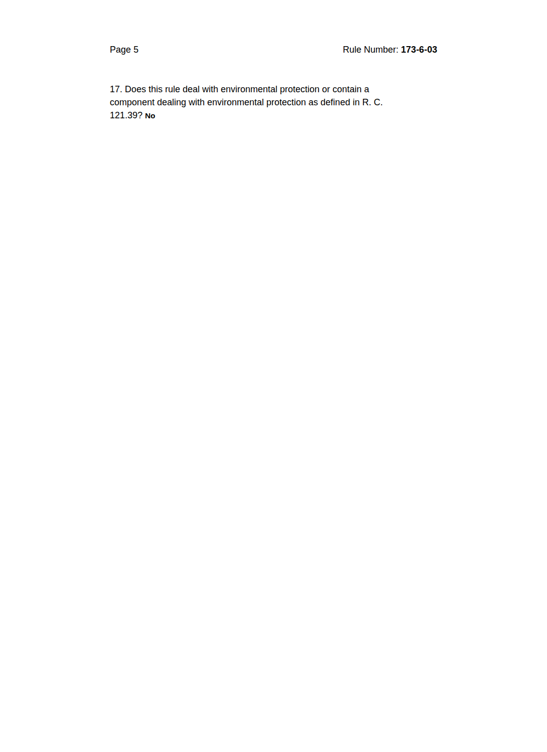Page 5
Rule Number: 173-6-03
17. Does this rule deal with environmental protection or contain a component dealing with environmental protection as defined in R. C. 121.39? No